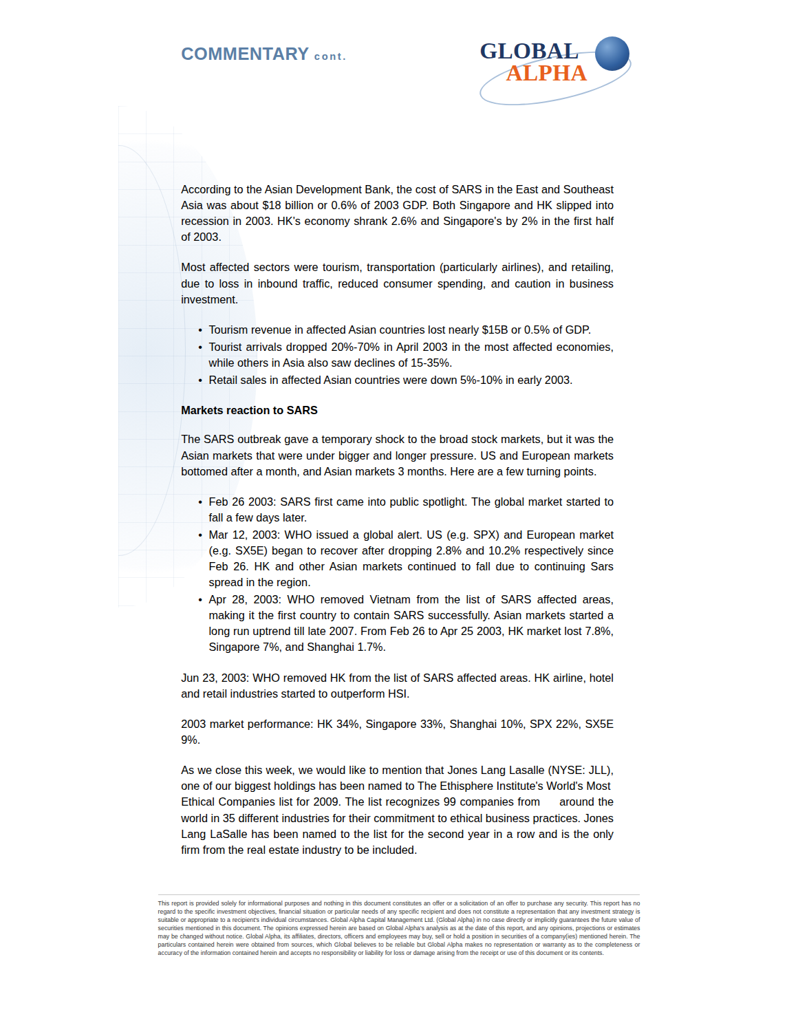COMMENTARY cont.
GLOBAL
ALPHA
According to the Asian Development Bank, the cost of SARS in the East and Southeast Asia was about $18 billion or 0.6% of 2003 GDP. Both Singapore and HK slipped into recession in 2003. HK's economy shrank 2.6% and Singapore's by 2% in the first half of 2003.
Most affected sectors were tourism, transportation (particularly airlines), and retailing, due to loss in inbound traffic, reduced consumer spending, and caution in business investment.
Tourism revenue in affected Asian countries lost nearly $15B or 0.5% of GDP.
Tourist arrivals dropped 20%-70% in April 2003 in the most affected economies, while others in Asia also saw declines of 15-35%.
Retail sales in affected Asian countries were down 5%-10% in early 2003.
Markets reaction to SARS
The SARS outbreak gave a temporary shock to the broad stock markets, but it was the Asian markets that were under bigger and longer pressure. US and European markets bottomed after a month, and Asian markets 3 months. Here are a few turning points.
Feb 26 2003: SARS first came into public spotlight. The global market started to fall a few days later.
Mar 12, 2003: WHO issued a global alert. US (e.g. SPX) and European market (e.g. SX5E) began to recover after dropping 2.8% and 10.2% respectively since Feb 26. HK and other Asian markets continued to fall due to continuing Sars spread in the region.
Apr 28, 2003: WHO removed Vietnam from the list of SARS affected areas, making it the first country to contain SARS successfully. Asian markets started a long run uptrend till late 2007. From Feb 26 to Apr 25 2003, HK market lost 7.8%, Singapore 7%, and Shanghai 1.7%.
Jun 23, 2003: WHO removed HK from the list of SARS affected areas. HK airline, hotel and retail industries started to outperform HSI.
2003 market performance: HK 34%, Singapore 33%, Shanghai 10%, SPX 22%, SX5E 9%.
As we close this week, we would like to mention that Jones Lang Lasalle (NYSE: JLL), one of our biggest holdings has been named to The Ethisphere Institute's World's Most Ethical Companies list for 2009. The list recognizes 99 companies from around the world in 35 different industries for their commitment to ethical business practices. Jones Lang LaSalle has been named to the list for the second year in a row and is the only firm from the real estate industry to be included.
This report is provided solely for informational purposes and nothing in this document constitutes an offer or a solicitation of an offer to purchase any security. This report has no regard to the specific investment objectives, financial situation or particular needs of any specific recipient and does not constitute a representation that any investment strategy is suitable or appropriate to a recipient's individual circumstances. Global Alpha Capital Management Ltd. (Global Alpha) in no case directly or implicitly guarantees the future value of securities mentioned in this document. The opinions expressed herein are based on Global Alpha's analysis as at the date of this report, and any opinions, projections or estimates may be changed without notice. Global Alpha, its affiliates, directors, officers and employees may buy, sell or hold a position in securities of a company(ies) mentioned herein. The particulars contained herein were obtained from sources, which Global believes to be reliable but Global Alpha makes no representation or warranty as to the completeness or accuracy of the information contained herein and accepts no responsibility or liability for loss or damage arising from the receipt or use of this document or its contents.